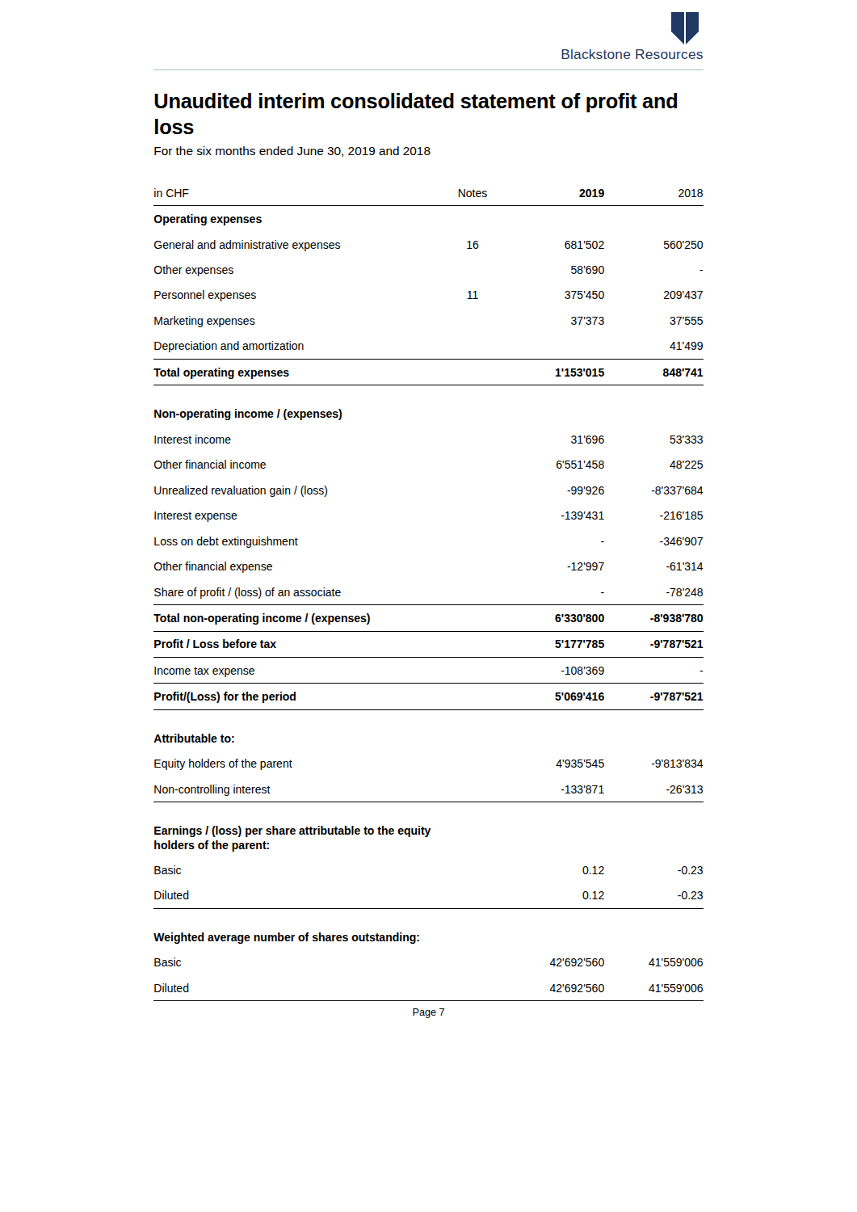Blackstone Resources
Unaudited interim consolidated statement of profit and loss
For the six months ended June 30, 2019 and 2018
| in CHF | Notes | 2019 | 2018 |
| --- | --- | --- | --- |
| Operating expenses | | | |
| General and administrative expenses | 16 | 681'502 | 560'250 |
| Other expenses | | 58'690 | - |
| Personnel expenses | 11 | 375'450 | 209'437 |
| Marketing expenses | | 37'373 | 37'555 |
| Depreciation and amortization | | | 41'499 |
| Total operating expenses | | 1'153'015 | 848'741 |
| Non-operating income / (expenses) | | | |
| Interest income | | 31'696 | 53'333 |
| Other financial income | | 6'551'458 | 48'225 |
| Unrealized revaluation gain / (loss) | | -99'926 | -8'337'684 |
| Interest expense | | -139'431 | -216'185 |
| Loss on debt extinguishment | | - | -346'907 |
| Other financial expense | | -12'997 | -61'314 |
| Share of profit / (loss) of an associate | | - | -78'248 |
| Total non-operating income / (expenses) | | 6'330'800 | -8'938'780 |
| Profit / Loss before tax | | 5'177'785 | -9'787'521 |
| Income tax expense | | -108'369 | - |
| Profit/(Loss) for the period | | 5'069'416 | -9'787'521 |
| Attributable to: | | | |
| Equity holders of the parent | | 4'935'545 | -9'813'834 |
| Non-controlling interest | | -133'871 | -26'313 |
| Earnings / (loss) per share attributable to the equity holders of the parent: | | | |
| Basic | | 0.12 | -0.23 |
| Diluted | | 0.12 | -0.23 |
| Weighted average number of shares outstanding: | | | |
| Basic | | 42'692'560 | 41'559'006 |
| Diluted | | 42'692'560 | 41'559'006 |
Page 7